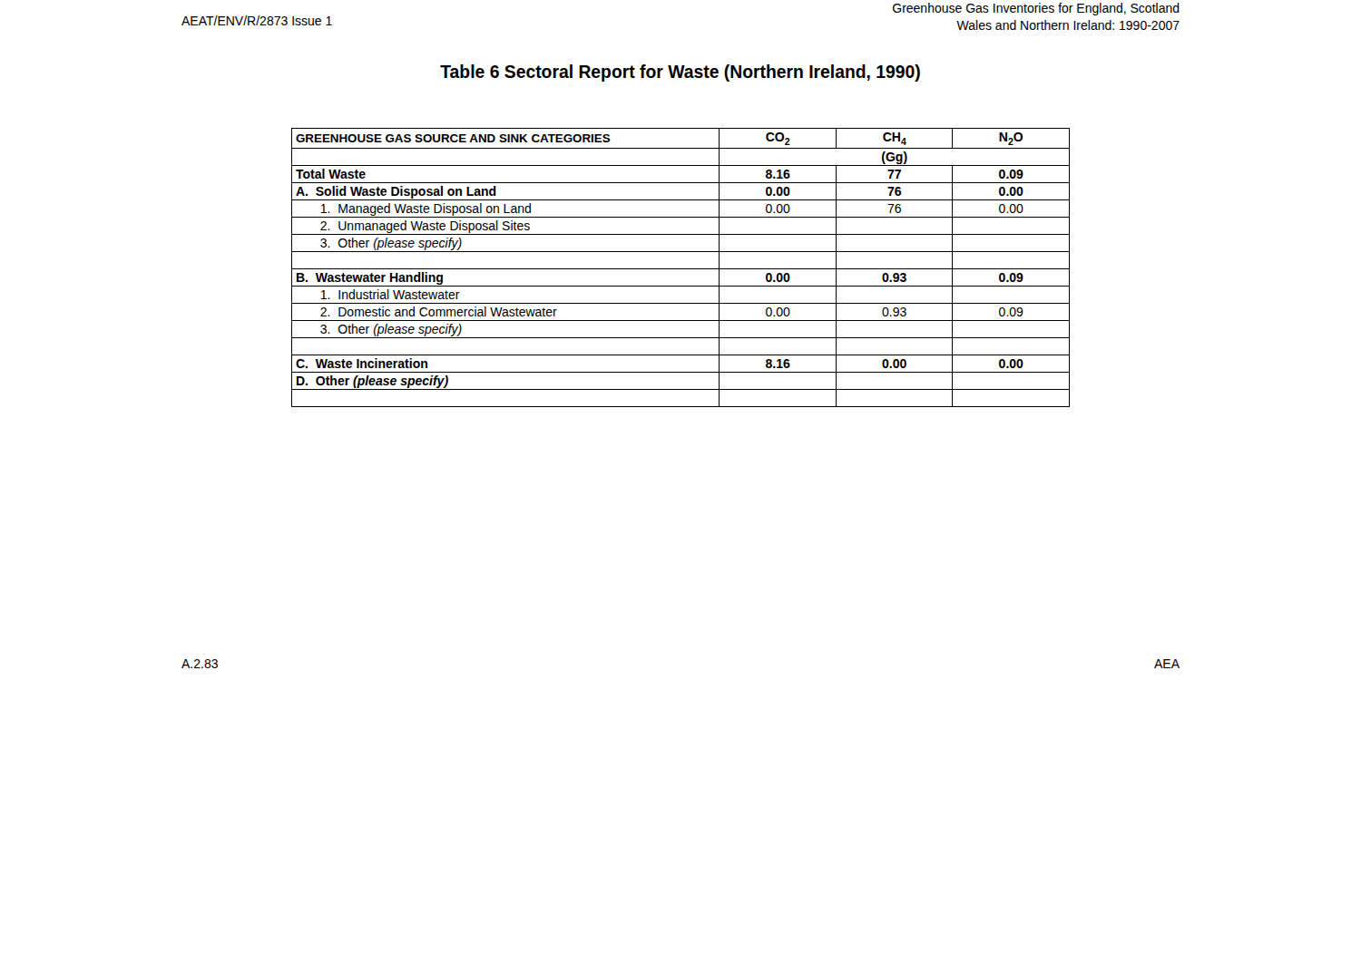AEAT/ENV/R/2873 Issue 1
Greenhouse Gas Inventories for England, Scotland
Wales and Northern Ireland: 1990-2007
Table 6 Sectoral Report for Waste (Northern Ireland, 1990)
| GREENHOUSE GAS SOURCE AND SINK CATEGORIES | CO 2 | CH 4 | N 2 O |
| --- | --- | --- | --- |
| | (Gg) |
| Total Waste | 8.16 | 77 | 0.09 |
| A. Solid Waste Disposal on Land | 0.00 | 76 | 0.00 |
| 1. Managed Waste Disposal on Land | 0.00 | 76 | 0.00 |
| 2. Unmanaged Waste Disposal Sites | | | |
| 3. Other (please specify) | | | |
| B. Wastewater Handling | 0.00 | 0.93 | 0.09 |
| 1. Industrial Wastewater | | | |
| 2. Domestic and Commercial Wastewater | 0.00 | 0.93 | 0.09 |
| 3. Other (please specify) | | | |
| C. Waste Incineration | 8.16 | 0.00 | 0.00 |
| D. Other (please specify) | | | |
A.2.83
AEA